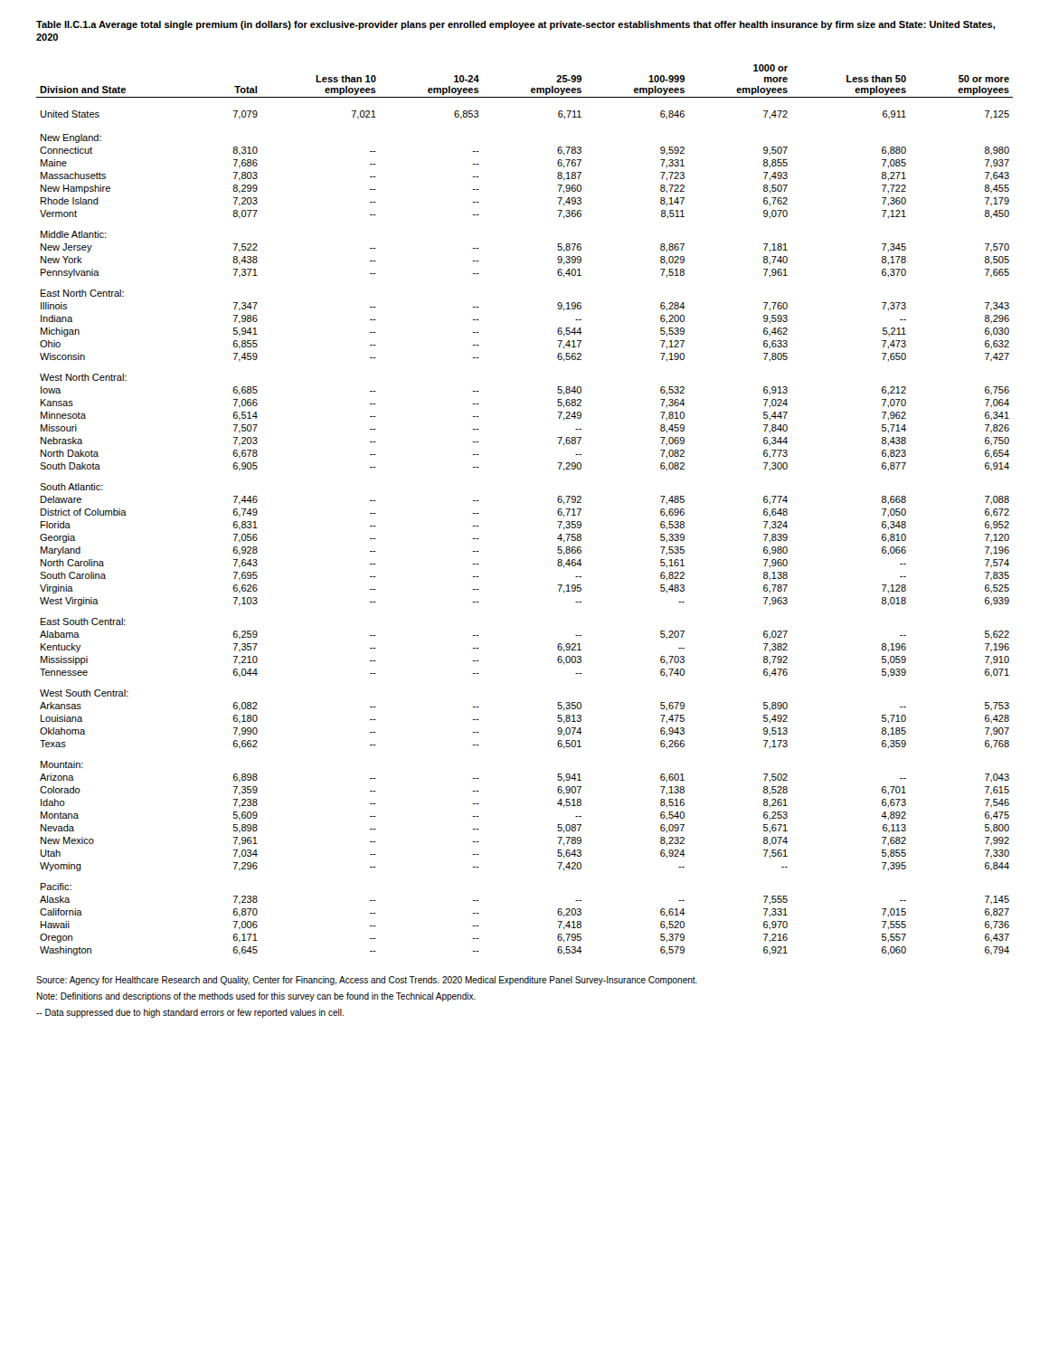Table II.C.1.a Average total single premium (in dollars) for exclusive-provider plans per enrolled employee at private-sector establishments that offer health insurance by firm size and State: United States, 2020
| Division and State | Total | Less than 10 employees | 10-24 employees | 25-99 employees | 100-999 employees | 1000 or more employees | Less than 50 employees | 50 or more employees |
| --- | --- | --- | --- | --- | --- | --- | --- | --- |
| United States | 7,079 | 7,021 | 6,853 | 6,711 | 6,846 | 7,472 | 6,911 | 7,125 |
| New England: | | | | | | | | |
| Connecticut | 8,310 | -- | -- | 6,783 | 9,592 | 9,507 | 6,880 | 8,980 |
| Maine | 7,686 | -- | -- | 6,767 | 7,331 | 8,855 | 7,085 | 7,937 |
| Massachusetts | 7,803 | -- | -- | 8,187 | 7,723 | 7,493 | 8,271 | 7,643 |
| New Hampshire | 8,299 | -- | -- | 7,960 | 8,722 | 8,507 | 7,722 | 8,455 |
| Rhode Island | 7,203 | -- | -- | 7,493 | 8,147 | 6,762 | 7,360 | 7,179 |
| Vermont | 8,077 | -- | -- | 7,366 | 8,511 | 9,070 | 7,121 | 8,450 |
| Middle Atlantic: | | | | | | | | |
| New Jersey | 7,522 | -- | -- | 5,876 | 8,867 | 7,181 | 7,345 | 7,570 |
| New York | 8,438 | -- | -- | 9,399 | 8,029 | 8,740 | 8,178 | 8,505 |
| Pennsylvania | 7,371 | -- | -- | 6,401 | 7,518 | 7,961 | 6,370 | 7,665 |
| East North Central: | | | | | | | | |
| Illinois | 7,347 | -- | -- | 9,196 | 6,284 | 7,760 | 7,373 | 7,343 |
| Indiana | 7,986 | -- | -- | -- | 6,200 | 9,593 | -- | 8,296 |
| Michigan | 5,941 | -- | -- | 6,544 | 5,539 | 6,462 | 5,211 | 6,030 |
| Ohio | 6,855 | -- | -- | 7,417 | 7,127 | 6,633 | 7,473 | 6,632 |
| Wisconsin | 7,459 | -- | -- | 6,562 | 7,190 | 7,805 | 7,650 | 7,427 |
| West North Central: | | | | | | | | |
| Iowa | 6,685 | -- | -- | 5,840 | 6,532 | 6,913 | 6,212 | 6,756 |
| Kansas | 7,066 | -- | -- | 5,682 | 7,364 | 7,024 | 7,070 | 7,064 |
| Minnesota | 6,514 | -- | -- | 7,249 | 7,810 | 5,447 | 7,962 | 6,341 |
| Missouri | 7,507 | -- | -- | -- | 8,459 | 7,840 | 5,714 | 7,826 |
| Nebraska | 7,203 | -- | -- | 7,687 | 7,069 | 6,344 | 8,438 | 6,750 |
| North Dakota | 6,678 | -- | -- | -- | 7,082 | 6,773 | 6,823 | 6,654 |
| South Dakota | 6,905 | -- | -- | 7,290 | 6,082 | 7,300 | 6,877 | 6,914 |
| South Atlantic: | | | | | | | | |
| Delaware | 7,446 | -- | -- | 6,792 | 7,485 | 6,774 | 8,668 | 7,088 |
| District of Columbia | 6,749 | -- | -- | 6,717 | 6,696 | 6,648 | 7,050 | 6,672 |
| Florida | 6,831 | -- | -- | 7,359 | 6,538 | 7,324 | 6,348 | 6,952 |
| Georgia | 7,056 | -- | -- | 4,758 | 5,339 | 7,839 | 6,810 | 7,120 |
| Maryland | 6,928 | -- | -- | 5,866 | 7,535 | 6,980 | 6,066 | 7,196 |
| North Carolina | 7,643 | -- | -- | 8,464 | 5,161 | 7,960 | -- | 7,574 |
| South Carolina | 7,695 | -- | -- | -- | 6,822 | 8,138 | -- | 7,835 |
| Virginia | 6,626 | -- | -- | 7,195 | 5,483 | 6,787 | 7,128 | 6,525 |
| West Virginia | 7,103 | -- | -- | -- | -- | 7,963 | 8,018 | 6,939 |
| East South Central: | | | | | | | | |
| Alabama | 6,259 | -- | -- | -- | 5,207 | 6,027 | -- | 5,622 |
| Kentucky | 7,357 | -- | -- | 6,921 | -- | 7,382 | 8,196 | 7,196 |
| Mississippi | 7,210 | -- | -- | 6,003 | 6,703 | 8,792 | 5,059 | 7,910 |
| Tennessee | 6,044 | -- | -- | -- | 6,740 | 6,476 | 5,939 | 6,071 |
| West South Central: | | | | | | | | |
| Arkansas | 6,082 | -- | -- | 5,350 | 5,679 | 5,890 | -- | 5,753 |
| Louisiana | 6,180 | -- | -- | 5,813 | 7,475 | 5,492 | 5,710 | 6,428 |
| Oklahoma | 7,990 | -- | -- | 9,074 | 6,943 | 9,513 | 8,185 | 7,907 |
| Texas | 6,662 | -- | -- | 6,501 | 6,266 | 7,173 | 6,359 | 6,768 |
| Mountain: | | | | | | | | |
| Arizona | 6,898 | -- | -- | 5,941 | 6,601 | 7,502 | -- | 7,043 |
| Colorado | 7,359 | -- | -- | 6,907 | 7,138 | 8,528 | 6,701 | 7,615 |
| Idaho | 7,238 | -- | -- | 4,518 | 8,516 | 8,261 | 6,673 | 7,546 |
| Montana | 5,609 | -- | -- | -- | 6,540 | 6,253 | 4,892 | 6,475 |
| Nevada | 5,898 | -- | -- | 5,087 | 6,097 | 5,671 | 6,113 | 5,800 |
| New Mexico | 7,961 | -- | -- | 7,789 | 8,232 | 8,074 | 7,682 | 7,992 |
| Utah | 7,034 | -- | -- | 5,643 | 6,924 | 7,561 | 5,855 | 7,330 |
| Wyoming | 7,296 | -- | -- | 7,420 | -- | -- | 7,395 | 6,844 |
| Pacific: | | | | | | | | |
| Alaska | 7,238 | -- | -- | -- | -- | 7,555 | -- | 7,145 |
| California | 6,870 | -- | -- | 6,203 | 6,614 | 7,331 | 7,015 | 6,827 |
| Hawaii | 7,006 | -- | -- | 7,418 | 6,520 | 6,970 | 7,555 | 6,736 |
| Oregon | 6,171 | -- | -- | 6,795 | 5,379 | 7,216 | 5,557 | 6,437 |
| Washington | 6,645 | -- | -- | 6,534 | 6,579 | 6,921 | 6,060 | 6,794 |
Source: Agency for Healthcare Research and Quality, Center for Financing, Access and Cost Trends. 2020 Medical Expenditure Panel Survey-Insurance Component.
Note: Definitions and descriptions of the methods used for this survey can be found in the Technical Appendix.
-- Data suppressed due to high standard errors or few reported values in cell.